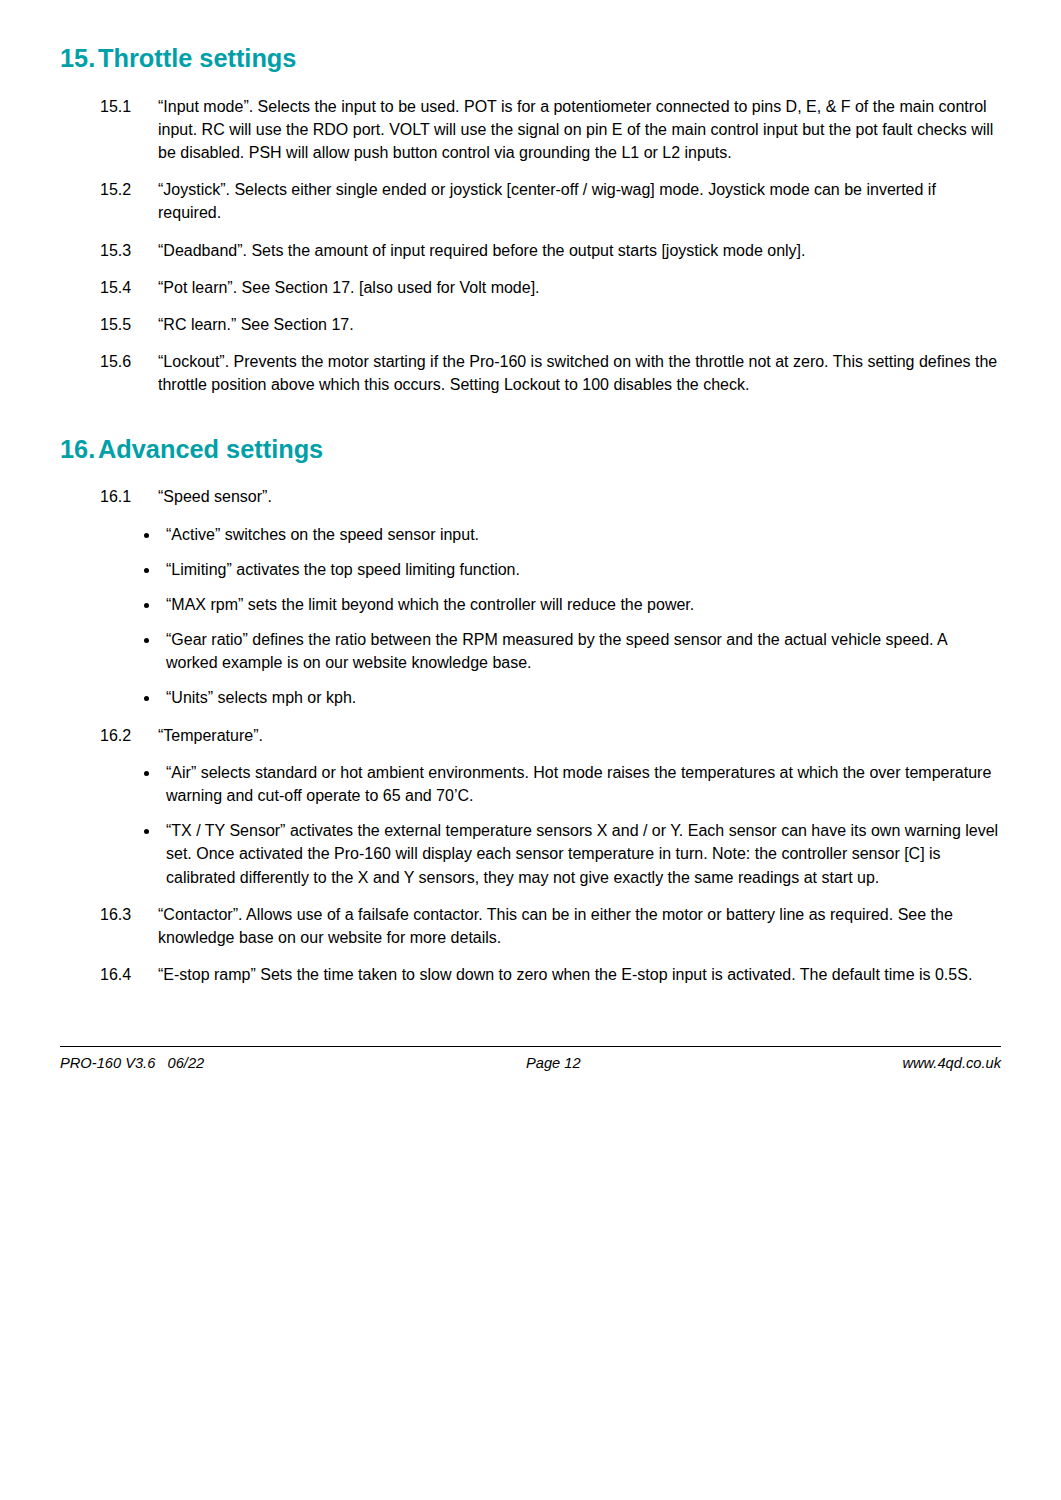15. Throttle settings
15.1
“Input mode”. Selects the input to be used. POT is for a potentiometer connected to pins D, E, & F of the main control input. RC will use the RDO port. VOLT will use the signal on pin E of the main control input but the pot fault checks will be disabled. PSH will allow push button control via grounding the L1 or L2 inputs.
15.2
“Joystick”. Selects either single ended or joystick [center-off / wig-wag] mode. Joystick mode can be inverted if required.
15.3
“Deadband”. Sets the amount of input required before the output starts [joystick mode only].
15.4
“Pot learn”. See Section 17. [also used for Volt mode].
15.5
“RC learn.” See Section 17.
15.6
“Lockout”. Prevents the motor starting if the Pro-160 is switched on with the throttle not at zero. This setting defines the throttle position above which this occurs. Setting Lockout to 100 disables the check.
16. Advanced settings
16.1
“Speed sensor”.
“Active” switches on the speed sensor input.
“Limiting” activates the top speed limiting function.
“MAX rpm” sets the limit beyond which the controller will reduce the power.
“Gear ratio” defines the ratio between the RPM measured by the speed sensor and the actual vehicle speed. A worked example is on our website knowledge base.
“Units” selects mph or kph.
16.2
“Temperature”.
“Air” selects standard or hot ambient environments. Hot mode raises the temperatures at which the over temperature warning and cut-off operate to 65 and 70’C.
“TX / TY Sensor” activates the external temperature sensors X and / or Y. Each sensor can have its own warning level set. Once activated the Pro-160 will display each sensor temperature in turn. Note: the controller sensor [C] is calibrated differently to the X and Y sensors, they may not give exactly the same readings at start up.
16.3
“Contactor”. Allows use of a failsafe contactor. This can be in either the motor or battery line as required. See the knowledge base on our website for more details.
16.4
“E-stop ramp” Sets the time taken to slow down to zero when the E-stop input is activated. The default time is 0.5S.
PRO-160 V3.6 06/22 Page 12 www.4qd.co.uk